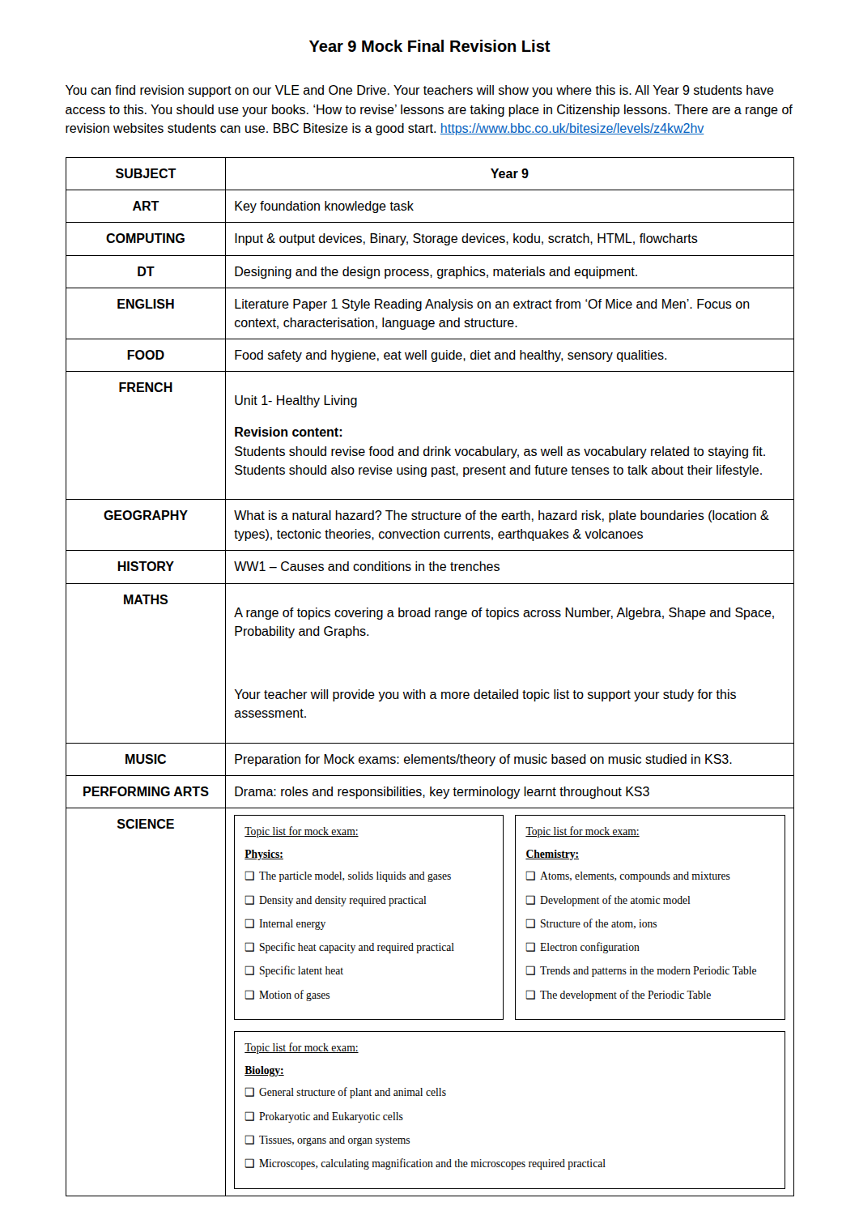Year 9 Mock Final Revision List
You can find revision support on our VLE and One Drive. Your teachers will show you where this is. All Year 9 students have access to this. You should use your books. ‘How to revise’ lessons are taking place in Citizenship lessons. There are a range of revision websites students can use. BBC Bitesize is a good start. https://www.bbc.co.uk/bitesize/levels/z4kw2hv
| SUBJECT | Year 9 |
| --- | --- |
| ART | Key foundation knowledge task |
| COMPUTING | Input & output devices, Binary, Storage devices, kodu, scratch, HTML, flowcharts |
| DT | Designing and the design process, graphics, materials and equipment. |
| ENGLISH | Literature Paper 1 Style Reading Analysis on an extract from ‘Of Mice and Men’. Focus on context, characterisation, language and structure. |
| FOOD | Food safety and hygiene, eat well guide, diet and healthy, sensory qualities. |
| FRENCH | Unit 1- Healthy Living Revision content: Students should revise food and drink vocabulary, as well as vocabulary related to staying fit. Students should also revise using past, present and future tenses to talk about their lifestyle. |
| GEOGRAPHY | What is a natural hazard? The structure of the earth, hazard risk, plate boundaries (location & types), tectonic theories, convection currents, earthquakes & volcanoes |
| HISTORY | WW1 – Causes and conditions in the trenches |
| MATHS | A range of topics covering a broad range of topics across Number, Algebra, Shape and Space, Probability and Graphs. Your teacher will provide you with a more detailed topic list to support your study for this assessment. |
| MUSIC | Preparation for Mock exams: elements/theory of music based on music studied in KS3. |
| PERFORMING ARTS | Drama: roles and responsibilities, key terminology learnt throughout KS3 |
| SCIENCE | Topic list for mock exam: Physics: The particle model, solids liquids and gases Density and density required practical Internal energy Specific heat capacity and required practical Specific latent heat Motion of gases Topic list for mock exam: Chemistry: Atoms, elements, compounds and mixtures Development of the atomic model Structure of the atom, ions Electron configuration Trends and patterns in the modern Periodic Table The development of the Periodic Table Topic list for mock exam: Biology: General structure of plant and animal cells Prokaryotic and Eukaryotic cells Tissues, organs and organ systems Microscopes, calculating magnification and the microscopes required practical |